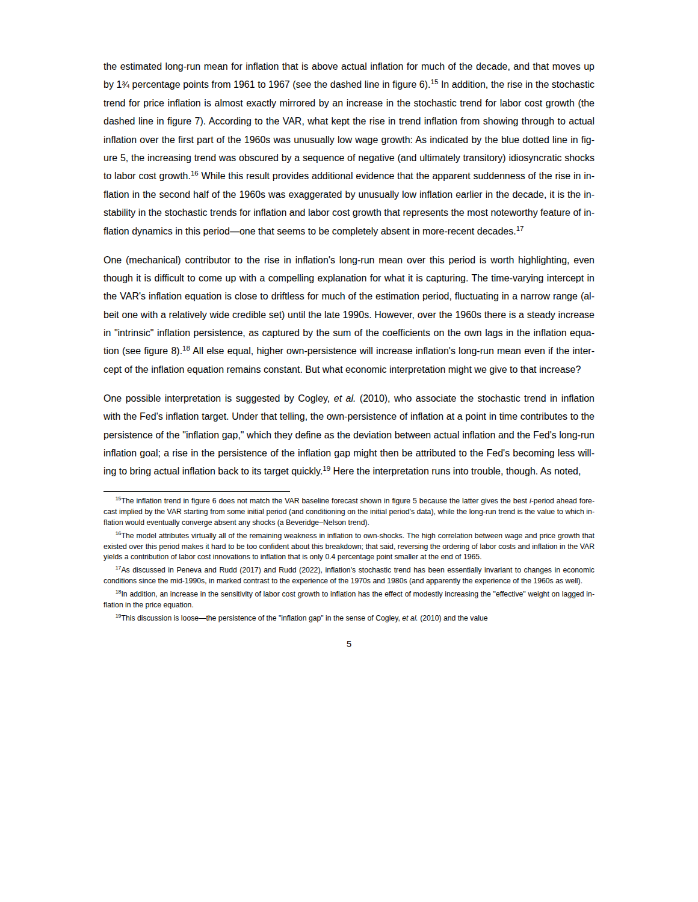the estimated long-run mean for inflation that is above actual inflation for much of the decade, and that moves up by 1¾ percentage points from 1961 to 1967 (see the dashed line in figure 6).15 In addition, the rise in the stochastic trend for price inflation is almost exactly mirrored by an increase in the stochastic trend for labor cost growth (the dashed line in figure 7). According to the VAR, what kept the rise in trend inflation from showing through to actual inflation over the first part of the 1960s was unusually low wage growth: As indicated by the blue dotted line in figure 5, the increasing trend was obscured by a sequence of negative (and ultimately transitory) idiosyncratic shocks to labor cost growth.16 While this result provides additional evidence that the apparent suddenness of the rise in inflation in the second half of the 1960s was exaggerated by unusually low inflation earlier in the decade, it is the instability in the stochastic trends for inflation and labor cost growth that represents the most noteworthy feature of inflation dynamics in this period—one that seems to be completely absent in more-recent decades.17
One (mechanical) contributor to the rise in inflation's long-run mean over this period is worth highlighting, even though it is difficult to come up with a compelling explanation for what it is capturing. The time-varying intercept in the VAR's inflation equation is close to driftless for much of the estimation period, fluctuating in a narrow range (albeit one with a relatively wide credible set) until the late 1990s. However, over the 1960s there is a steady increase in "intrinsic" inflation persistence, as captured by the sum of the coefficients on the own lags in the inflation equation (see figure 8).18 All else equal, higher own-persistence will increase inflation's long-run mean even if the intercept of the inflation equation remains constant. But what economic interpretation might we give to that increase?
One possible interpretation is suggested by Cogley, et al. (2010), who associate the stochastic trend in inflation with the Fed's inflation target. Under that telling, the own-persistence of inflation at a point in time contributes to the persistence of the "inflation gap," which they define as the deviation between actual inflation and the Fed's long-run inflation goal; a rise in the persistence of the inflation gap might then be attributed to the Fed's becoming less willing to bring actual inflation back to its target quickly.19 Here the interpretation runs into trouble, though. As noted,
15The inflation trend in figure 6 does not match the VAR baseline forecast shown in figure 5 because the latter gives the best i-period ahead forecast implied by the VAR starting from some initial period (and conditioning on the initial period's data), while the long-run trend is the value to which inflation would eventually converge absent any shocks (a Beveridge–Nelson trend).
16The model attributes virtually all of the remaining weakness in inflation to own-shocks. The high correlation between wage and price growth that existed over this period makes it hard to be too confident about this breakdown; that said, reversing the ordering of labor costs and inflation in the VAR yields a contribution of labor cost innovations to inflation that is only 0.4 percentage point smaller at the end of 1965.
17As discussed in Peneva and Rudd (2017) and Rudd (2022), inflation's stochastic trend has been essentially invariant to changes in economic conditions since the mid-1990s, in marked contrast to the experience of the 1970s and 1980s (and apparently the experience of the 1960s as well).
18In addition, an increase in the sensitivity of labor cost growth to inflation has the effect of modestly increasing the "effective" weight on lagged inflation in the price equation.
19This discussion is loose—the persistence of the "inflation gap" in the sense of Cogley, et al. (2010) and the value
5